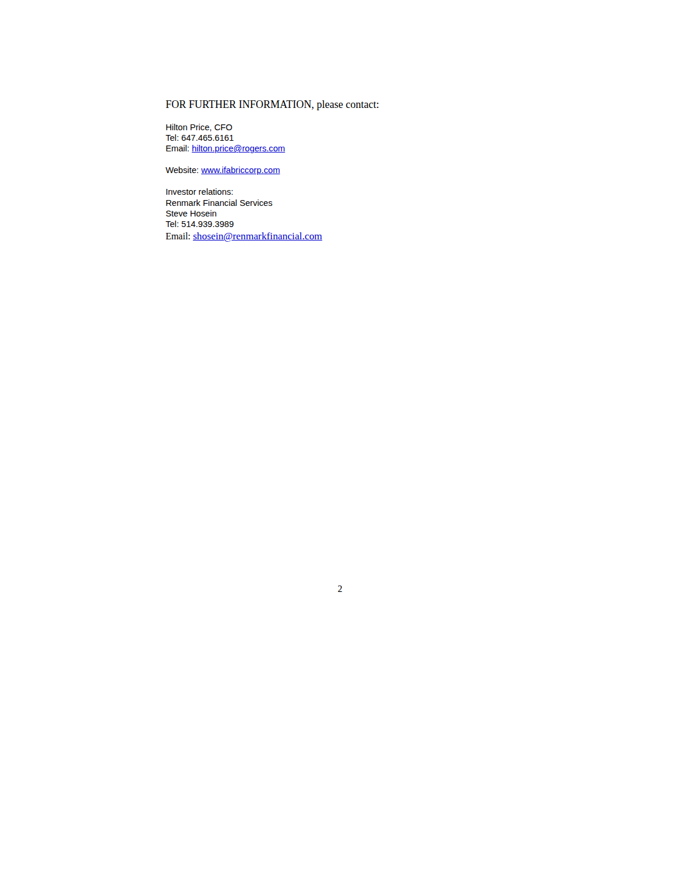FOR FURTHER INFORMATION, please contact:
Hilton Price, CFO
Tel: 647.465.6161
Email: hilton.price@rogers.com
Website: www.ifabriccorp.com
Investor relations:
Renmark Financial Services
Steve Hosein
Tel: 514.939.3989
Email: shosein@renmarkfinancial.com
2